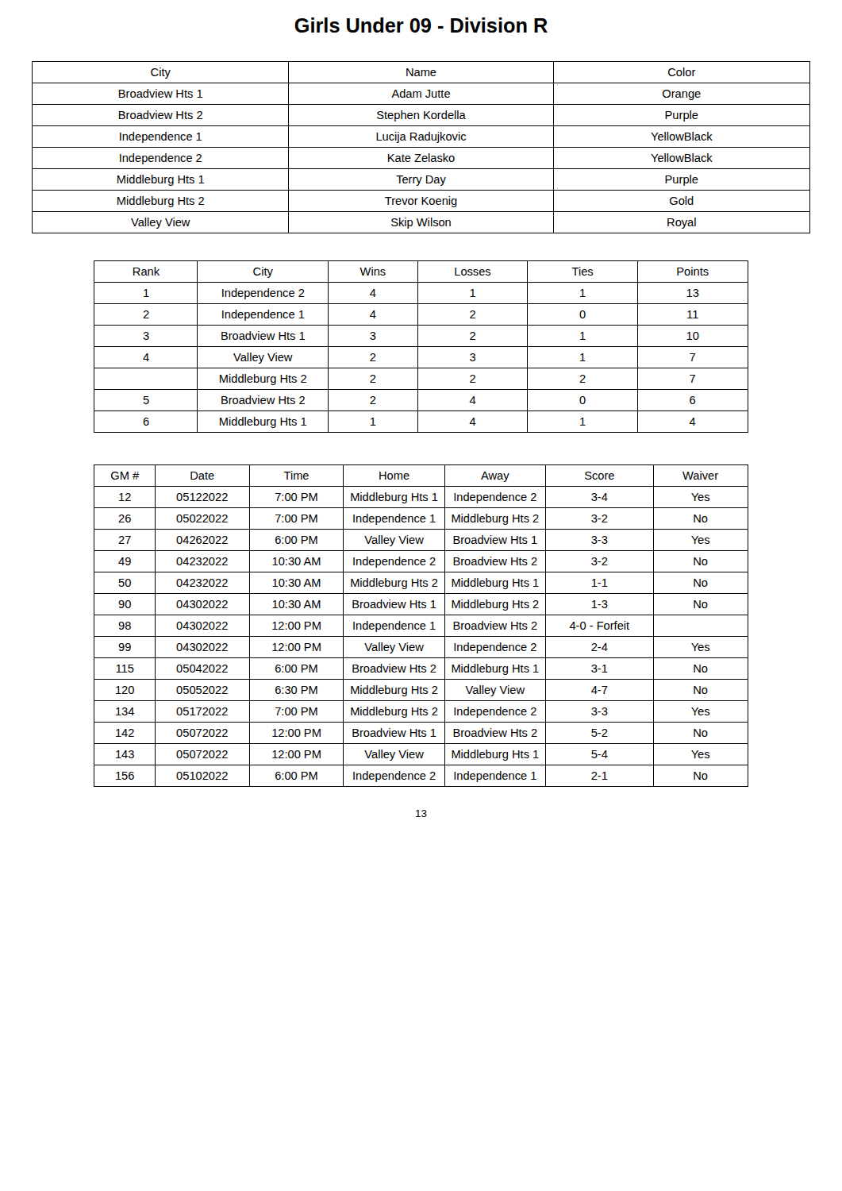Girls Under 09 - Division R
| City | Name | Color |
| Broadview Hts 1 | Adam Jutte | Orange |
| Broadview Hts 2 | Stephen Kordella | Purple |
| Independence 1 | Lucija Radujkovic | YellowBlack |
| Independence 2 | Kate Zelasko | YellowBlack |
| Middleburg Hts 1 | Terry Day | Purple |
| Middleburg Hts 2 | Trevor Koenig | Gold |
| Valley View | Skip Wilson | Royal |
| Rank | City | Wins | Losses | Ties | Points |
| 1 | Independence 2 | 4 | 1 | 1 | 13 |
| 2 | Independence 1 | 4 | 2 | 0 | 11 |
| 3 | Broadview Hts 1 | 3 | 2 | 1 | 10 |
| 4 | Valley View | 2 | 3 | 1 | 7 |
| | Middleburg Hts 2 | 2 | 2 | 2 | 7 |
| 5 | Broadview Hts 2 | 2 | 4 | 0 | 6 |
| 6 | Middleburg Hts 1 | 1 | 4 | 1 | 4 |
| GM # | Date | Time | Home | Away | Score | Waiver |
| 12 | 05122022 | 7:00 PM | Middleburg Hts 1 | Independence 2 | 3-4 | Yes |
| 26 | 05022022 | 7:00 PM | Independence 1 | Middleburg Hts 2 | 3-2 | No |
| 27 | 04262022 | 6:00 PM | Valley View | Broadview Hts 1 | 3-3 | Yes |
| 49 | 04232022 | 10:30 AM | Independence 2 | Broadview Hts 2 | 3-2 | No |
| 50 | 04232022 | 10:30 AM | Middleburg Hts 2 | Middleburg Hts 1 | 1-1 | No |
| 90 | 04302022 | 10:30 AM | Broadview Hts 1 | Middleburg Hts 2 | 1-3 | No |
| 98 | 04302022 | 12:00 PM | Independence 1 | Broadview Hts 2 | 4-0 - Forfeit | |
| 99 | 04302022 | 12:00 PM | Valley View | Independence 2 | 2-4 | Yes |
| 115 | 05042022 | 6:00 PM | Broadview Hts 2 | Middleburg Hts 1 | 3-1 | No |
| 120 | 05052022 | 6:30 PM | Middleburg Hts 2 | Valley View | 4-7 | No |
| 134 | 05172022 | 7:00 PM | Middleburg Hts 2 | Independence 2 | 3-3 | Yes |
| 142 | 05072022 | 12:00 PM | Broadview Hts 1 | Broadview Hts 2 | 5-2 | No |
| 143 | 05072022 | 12:00 PM | Valley View | Middleburg Hts 1 | 5-4 | Yes |
| 156 | 05102022 | 6:00 PM | Independence 2 | Independence 1 | 2-1 | No |
13